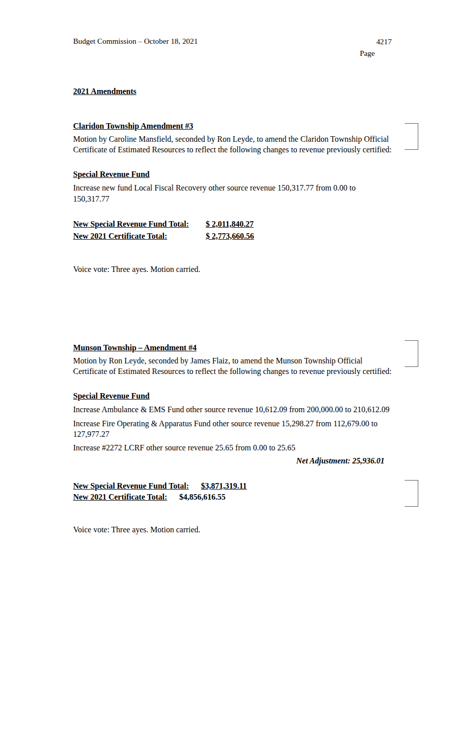Budget Commission – October 18, 2021
4217 Page
2021 Amendments
Claridon Township Amendment #3
Motion by Caroline Mansfield, seconded by Ron Leyde, to amend the Claridon Township Official Certificate of Estimated Resources to reflect the following changes to revenue previously certified:
Special Revenue Fund
Increase new fund Local Fiscal Recovery other source revenue 150,317.77 from 0.00 to 150,317.77
| New Special Revenue Fund Total: | $ 2,011,840.27 |
| New 2021 Certificate Total: | $ 2,773,660.56 |
Voice vote: Three ayes. Motion carried.
Munson Township – Amendment #4
Motion by Ron Leyde, seconded by James Flaiz, to amend the Munson Township Official Certificate of Estimated Resources to reflect the following changes to revenue previously certified:
Special Revenue Fund
Increase Ambulance & EMS Fund other source revenue 10,612.09 from 200,000.00 to 210,612.09
Increase Fire Operating & Apparatus Fund other source revenue 15,298.27 from 112,679.00 to 127,977.27
Increase #2272 LCRF other source revenue 25.65 from 0.00 to 25.65
Net Adjustment: 25,936.01
New Special Revenue Fund Total: $3,871,319.11
New 2021 Certificate Total: $4,856,616.55
Voice vote: Three ayes. Motion carried.